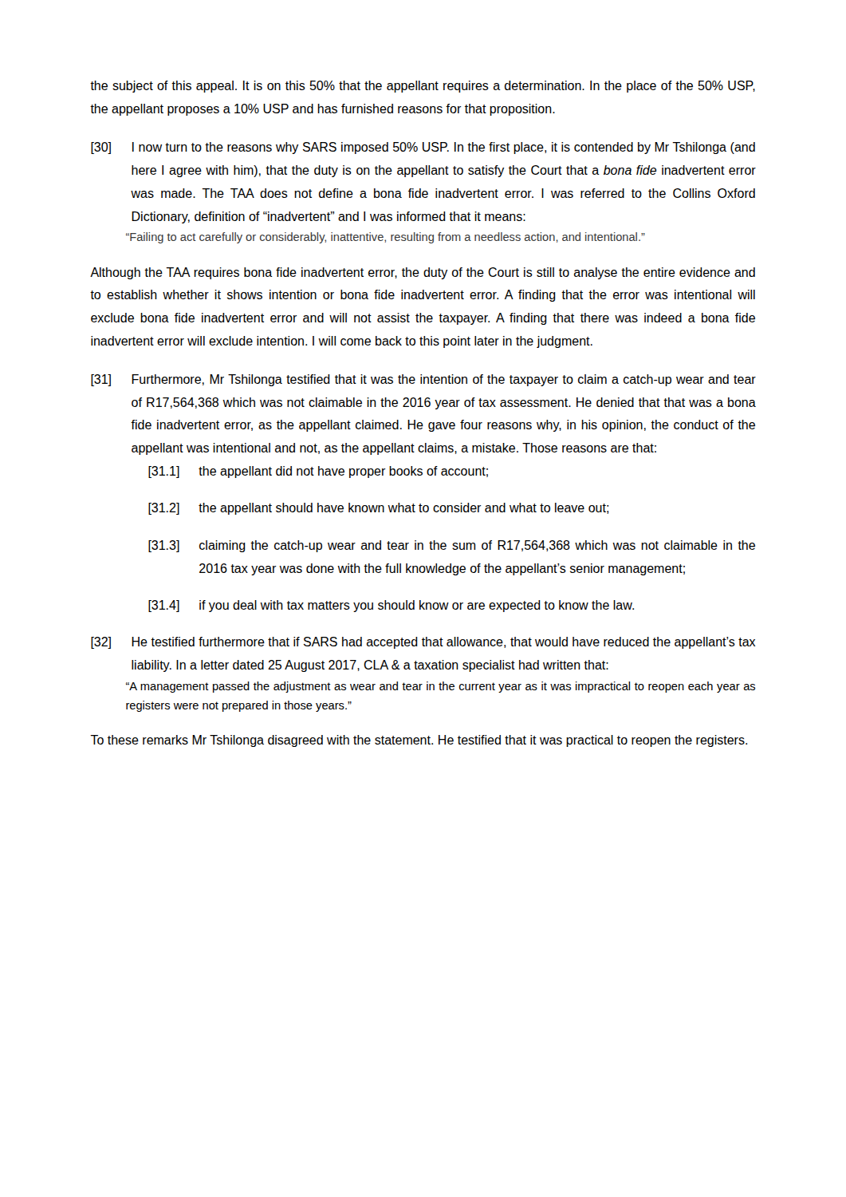the subject of this appeal. It is on this 50% that the appellant requires a determination. In the place of the 50% USP, the appellant proposes a 10% USP and has furnished reasons for that proposition.
[30]
I now turn to the reasons why SARS imposed 50% USP. In the first place, it is contended by Mr Tshilonga (and here I agree with him), that the duty is on the appellant to satisfy the Court that a bona fide inadvertent error was made. The TAA does not define a bona fide inadvertent error. I was referred to the Collins Oxford Dictionary, definition of “inadvertent” and I was informed that it means:
“Failing to act carefully or considerably, inattentive, resulting from a needless action, and intentional.”
Although the TAA requires bona fide inadvertent error, the duty of the Court is still to analyse the entire evidence and to establish whether it shows intention or bona fide inadvertent error. A finding that the error was intentional will exclude bona fide inadvertent error and will not assist the taxpayer. A finding that there was indeed a bona fide inadvertent error will exclude intention. I will come back to this point later in the judgment.
[31]
Furthermore, Mr Tshilonga testified that it was the intention of the taxpayer to claim a catch-up wear and tear of R17,564,368 which was not claimable in the 2016 year of tax assessment. He denied that that was a bona fide inadvertent error, as the appellant claimed. He gave four reasons why, in his opinion, the conduct of the appellant was intentional and not, as the appellant claims, a mistake. Those reasons are that:
[31.1]
the appellant did not have proper books of account;
[31.2]
the appellant should have known what to consider and what to leave out;
[31.3]
claiming the catch-up wear and tear in the sum of R17,564,368 which was not claimable in the 2016 tax year was done with the full knowledge of the appellant’s senior management;
[31.4]
if you deal with tax matters you should know or are expected to know the law.
[32]
He testified furthermore that if SARS had accepted that allowance, that would have reduced the appellant’s tax liability. In a letter dated 25 August 2017, CLA & a taxation specialist had written that:
“A management passed the adjustment as wear and tear in the current year as it was impractical to reopen each year as registers were not prepared in those years.”
To these remarks Mr Tshilonga disagreed with the statement. He testified that it was practical to reopen the registers.